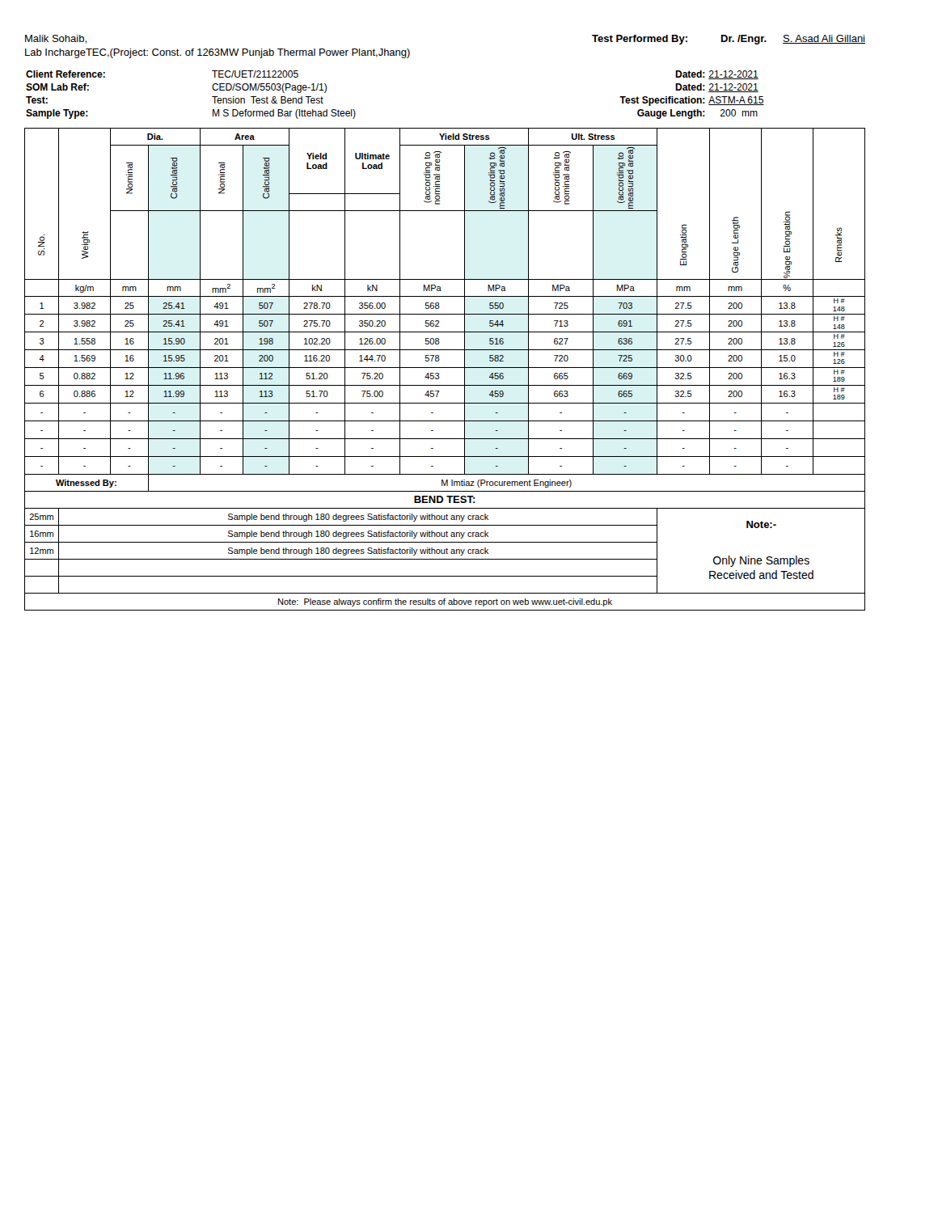Malik Sohaib,
Test Performed By: Dr. /Engr. S. Asad Ali Gillani
Lab InchargeTEC,(Project: Const. of 1263MW Punjab Thermal Power Plant,Jhang)
| Client Reference: | TEC/UET/21122005 | Dated: | 21-12-2021 |
| SOM Lab Ref: | CED/SOM/5503(Page-1/1) | Dated: | 21-12-2021 |
| Test: | Tension Test & Bend Test | Test Specification: | ASTM-A 615 |
| Sample Type: | M S Deformed Bar (Ittehad Steel) | Gauge Length: | 200 mm |
| | | Dia. | Area | Yield Load | Ultimate Load | Yield Stress | Ult. Stress | | | | |
| Nominal | Calculated | Nominal | Calculated | (according to nominal area) | (according to measured area) | (according to nominal area) | (according to measured area) |
| S.No. | Weight | | | | | | | | | | | Elongation | Gauge Length | %age Elongation | Remarks |
| | kg/m | mm | mm | mm 2 | mm 2 | kN | kN | MPa | MPa | MPa | MPa | mm | mm | % | |
| 1 | 3.982 | 25 | 25.41 | 491 | 507 | 278.70 | 356.00 | 568 | 550 | 725 | 703 | 27.5 | 200 | 13.8 | H # 148 |
| 2 | 3.982 | 25 | 25.41 | 491 | 507 | 275.70 | 350.20 | 562 | 544 | 713 | 691 | 27.5 | 200 | 13.8 | H # 148 |
| 3 | 1.558 | 16 | 15.90 | 201 | 198 | 102.20 | 126.00 | 508 | 516 | 627 | 636 | 27.5 | 200 | 13.8 | H # 126 |
| 4 | 1.569 | 16 | 15.95 | 201 | 200 | 116.20 | 144.70 | 578 | 582 | 720 | 725 | 30.0 | 200 | 15.0 | H # 126 |
| 5 | 0.882 | 12 | 11.96 | 113 | 112 | 51.20 | 75.20 | 453 | 456 | 665 | 669 | 32.5 | 200 | 16.3 | H # 189 |
| 6 | 0.886 | 12 | 11.99 | 113 | 113 | 51.70 | 75.00 | 457 | 459 | 663 | 665 | 32.5 | 200 | 16.3 | H # 189 |
| - | - | - | - | - | - | - | - | - | - | - | - | - | - | - | |
| - | - | - | - | - | - | - | - | - | - | - | - | - | - | - | |
| - | - | - | - | - | - | - | - | - | - | - | - | - | - | - | |
| - | - | - | - | - | - | - | - | - | - | - | - | - | - | - | |
| Witnessed By: | M Imtiaz (Procurement Engineer) |
| BEND TEST: |
| 25mm | Sample bend through 180 degrees Satisfactorily without any crack | Note:- Only Nine Samples Received and Tested |
| 16mm | Sample bend through 180 degrees Satisfactorily without any crack |
| 12mm | Sample bend through 180 degrees Satisfactorily without any crack |
| Note: Please always confirm the results of above report on web www.uet-civil.edu.pk |